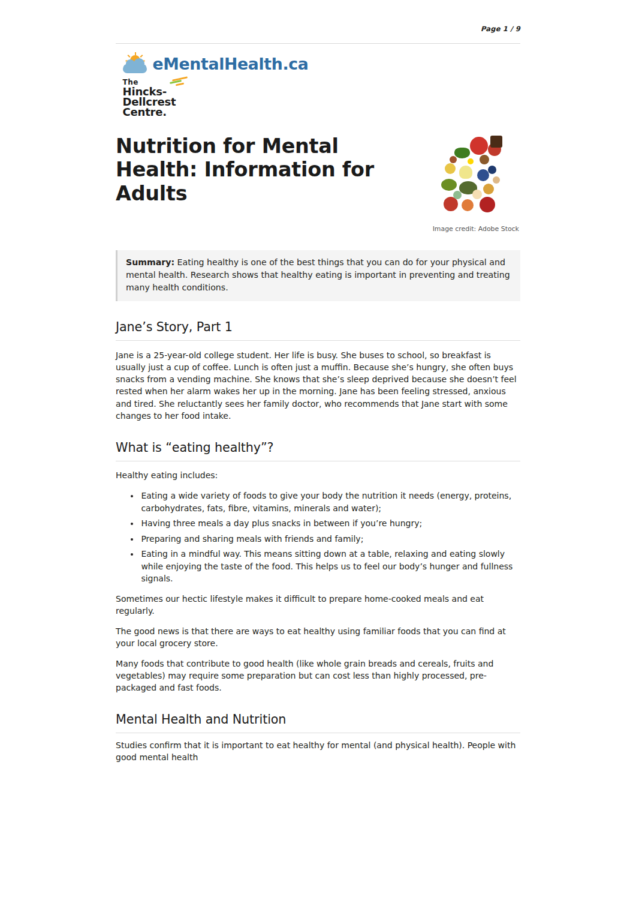Page 1 / 9
eMentalHealth.ca
The Hincks- Dellcrest Centre.
Nutrition for Mental Health: Information for Adults
Image credit: Adobe Stock
Summary: Eating healthy is one of the best things that you can do for your physical and mental health. Research shows that healthy eating is important in preventing and treating many health conditions.
Jane’s Story, Part 1
Jane is a 25-year-old college student. Her life is busy. She buses to school, so breakfast is usually just a cup of coffee. Lunch is often just a muffin. Because she’s hungry, she often buys snacks from a vending machine. She knows that she’s sleep deprived because she doesn’t feel rested when her alarm wakes her up in the morning. Jane has been feeling stressed, anxious and tired. She reluctantly sees her family doctor, who recommends that Jane start with some changes to her food intake.
What is “eating healthy”?
Healthy eating includes:
Eating a wide variety of foods to give your body the nutrition it needs (energy, proteins, carbohydrates, fats, fibre, vitamins, minerals and water);
Having three meals a day plus snacks in between if you’re hungry;
Preparing and sharing meals with friends and family;
Eating in a mindful way. This means sitting down at a table, relaxing and eating slowly while enjoying the taste of the food. This helps us to feel our body’s hunger and fullness signals.
Sometimes our hectic lifestyle makes it difficult to prepare home-cooked meals and eat regularly.
The good news is that there are ways to eat healthy using familiar foods that you can find at your local grocery store.
Many foods that contribute to good health (like whole grain breads and cereals, fruits and vegetables) may require some preparation but can cost less than highly processed, pre-packaged and fast foods.
Mental Health and Nutrition
Studies confirm that it is important to eat healthy for mental (and physical health). People with good mental health